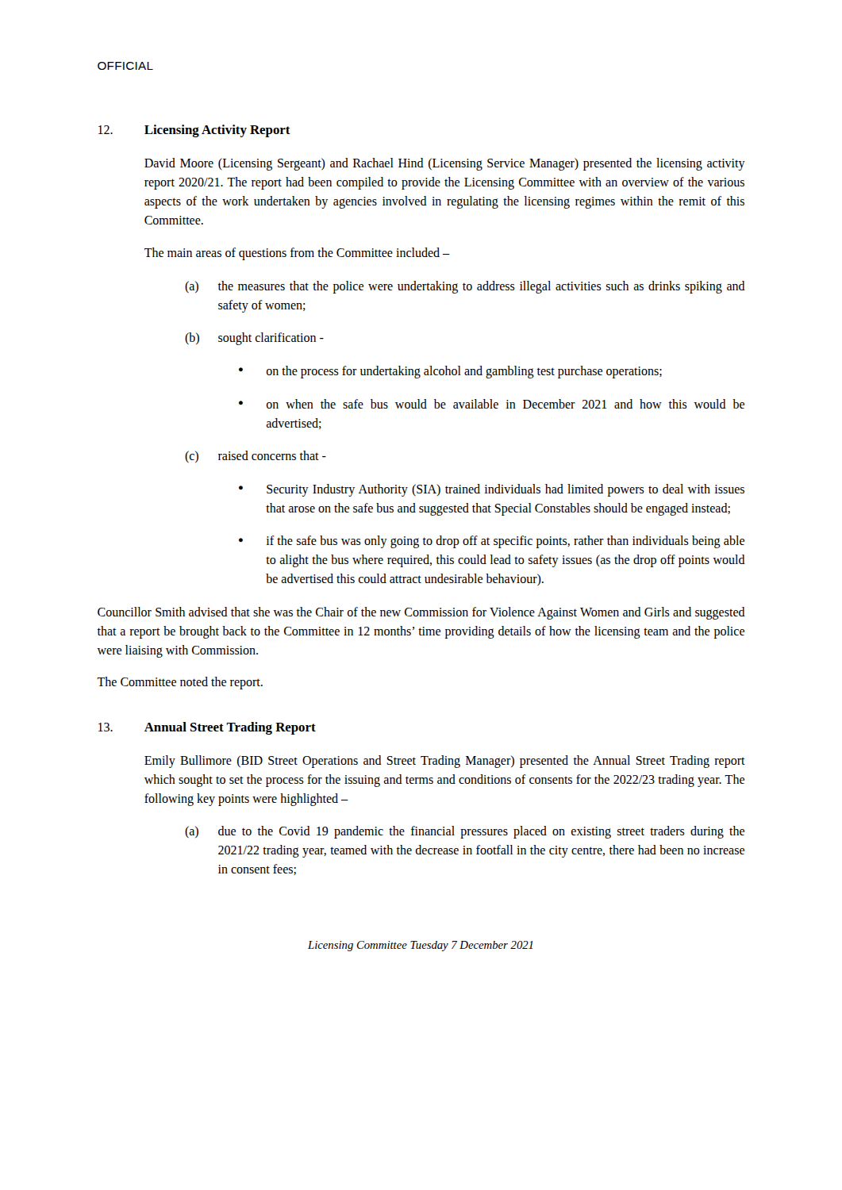OFFICIAL
12. Licensing Activity Report
David Moore (Licensing Sergeant) and Rachael Hind (Licensing Service Manager) presented the licensing activity report 2020/21. The report had been compiled to provide the Licensing Committee with an overview of the various aspects of the work undertaken by agencies involved in regulating the licensing regimes within the remit of this Committee.
The main areas of questions from the Committee included –
the measures that the police were undertaking to address illegal activities such as drinks spiking and safety of women;
sought clarification -
on the process for undertaking alcohol and gambling test purchase operations;
on when the safe bus would be available in December 2021 and how this would be advertised;
raised concerns that -
Security Industry Authority (SIA) trained individuals had limited powers to deal with issues that arose on the safe bus and suggested that Special Constables should be engaged instead;
if the safe bus was only going to drop off at specific points, rather than individuals being able to alight the bus where required, this could lead to safety issues (as the drop off points would be advertised this could attract undesirable behaviour).
Councillor Smith advised that she was the Chair of the new Commission for Violence Against Women and Girls and suggested that a report be brought back to the Committee in 12 months’ time providing details of how the licensing team and the police were liaising with Commission.
The Committee noted the report.
13. Annual Street Trading Report
Emily Bullimore (BID Street Operations and Street Trading Manager) presented the Annual Street Trading report which sought to set the process for the issuing and terms and conditions of consents for the 2022/23 trading year. The following key points were highlighted –
due to the Covid 19 pandemic the financial pressures placed on existing street traders during the 2021/22 trading year, teamed with the decrease in footfall in the city centre, there had been no increase in consent fees;
Licensing Committee Tuesday 7 December 2021